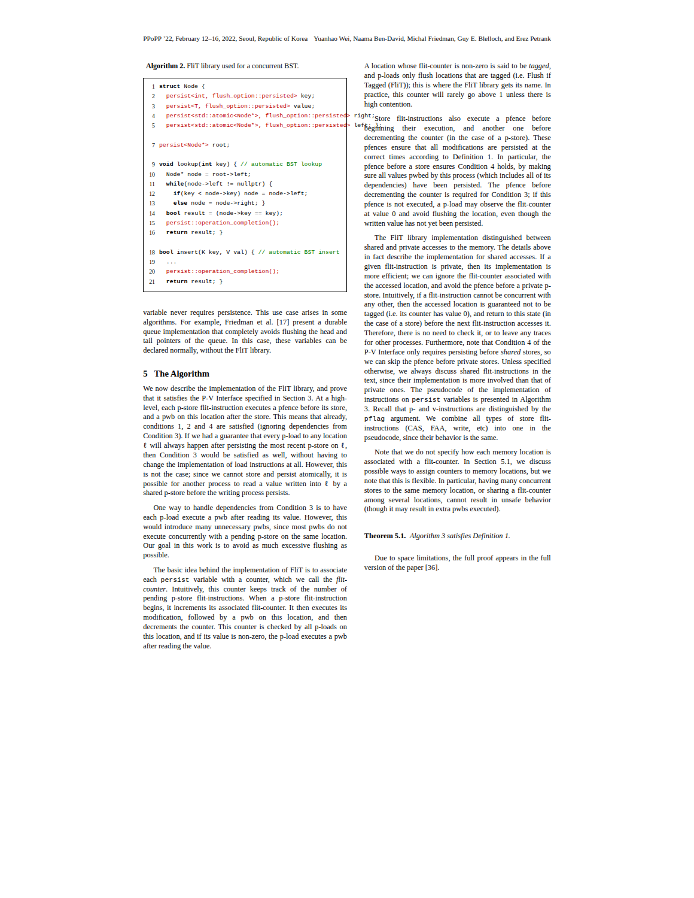PPoPP ’22, February 12–16, 2022, Seoul, Republic of Korea
Yuanhao Wei, Naama Ben-David, Michal Friedman, Guy E. Blelloch, and Erez Petrank
Algorithm 2. FliT library used for a concurrent BST.
| 1 | struct Node { |
| 2 | persist<int, flush_option::persisted> key; |
| 3 | persist<T, flush_option::persisted> value; |
| 4 | persist<std::atomic<Node*>, flush_option::persisted> right; |
| 5 | persist<std::atomic<Node*>, flush_option::persisted> left; }; |
| 7 | persist<Node*> root; |
| 9 | void lookup( int key) { // automatic BST lookup |
| 10 | Node* node = root->left; |
| 11 | while (node->left != nullptr) { |
| 12 | if (key < node->key) node = node->left; |
| 13 | else node = node->right; } |
| 14 | bool result = (node->key == key); |
| 15 | persist::operation_completion(); |
| 16 | return result; } |
| 18 | bool insert(K key, V val) { // automatic BST insert |
| 19 | ... |
| 20 | persist::operation_completion(); |
| 21 | return result; } |
variable never requires persistence. This use case arises in some algorithms. For example, Friedman et al. [17] present a durable queue implementation that completely avoids flushing the head and tail pointers of the queue. In this case, these variables can be declared normally, without the FliT library.
5 The Algorithm
We now describe the implementation of the FliT library, and prove that it satisfies the P-V Interface specified in Section 3. At a high-level, each p-store flit-instruction executes a pfence before its store, and a pwb on this location after the store. This means that already, conditions 1, 2 and 4 are satisfied (ignoring dependencies from Condition 3). If we had a guarantee that every p-load to any location ℓ will always happen after persisting the most recent p-store on ℓ, then Condition 3 would be satisfied as well, without having to change the implementation of load instructions at all. However, this is not the case; since we cannot store and persist atomically, it is possible for another process to read a value written into ℓ by a shared p-store before the writing process persists.
One way to handle dependencies from Condition 3 is to have each p-load execute a pwb after reading its value. However, this would introduce many unnecessary pwbs, since most pwbs do not execute concurrently with a pending p-store on the same location. Our goal in this work is to avoid as much excessive flushing as possible.
The basic idea behind the implementation of FliT is to associate each persist variable with a counter, which we call the flit-counter. Intuitively, this counter keeps track of the number of pending p-store flit-instructions. When a p-store flit-instruction begins, it increments its associated flit-counter. It then executes its modification, followed by a pwb on this location, and then decrements the counter. This counter is checked by all p-loads on this location, and if its value is non-zero, the p-load executes a pwb after reading the value.
A location whose flit-counter is non-zero is said to be tagged, and p-loads only flush locations that are tagged (i.e. Flush if Tagged (FliT)); this is where the FliT library gets its name. In practice, this counter will rarely go above 1 unless there is high contention.
Store flit-instructions also execute a pfence before beginning their execution, and another one before decrementing the counter (in the case of a p-store). These pfences ensure that all modifications are persisted at the correct times according to Definition 1. In particular, the pfence before a store ensures Condition 4 holds, by making sure all values pwbed by this process (which includes all of its dependencies) have been persisted. The pfence before decrementing the counter is required for Condition 3; if this pfence is not executed, a p-load may observe the flit-counter at value 0 and avoid flushing the location, even though the written value has not yet been persisted.
The FliT library implementation distinguished between shared and private accesses to the memory. The details above in fact describe the implementation for shared accesses. If a given flit-instruction is private, then its implementation is more efficient; we can ignore the flit-counter associated with the accessed location, and avoid the pfence before a private p-store. Intuitively, if a flit-instruction cannot be concurrent with any other, then the accessed location is guaranteed not to be tagged (i.e. its counter has value 0), and return to this state (in the case of a store) before the next flit-instruction accesses it. Therefore, there is no need to check it, or to leave any traces for other processes. Furthermore, note that Condition 4 of the P-V Interface only requires persisting before shared stores, so we can skip the pfence before private stores. Unless specified otherwise, we always discuss shared flit-instructions in the text, since their implementation is more involved than that of private ones. The pseudocode of the implementation of instructions on persist variables is presented in Algorithm 3. Recall that p- and v-instructions are distinguished by the pflag argument. We combine all types of store flit-instructions (CAS, FAA, write, etc) into one in the pseudocode, since their behavior is the same.
Note that we do not specify how each memory location is associated with a flit-counter. In Section 5.1, we discuss possible ways to assign counters to memory locations, but we note that this is flexible. In particular, having many concurrent stores to the same memory location, or sharing a flit-counter among several locations, cannot result in unsafe behavior (though it may result in extra pwbs executed).
Theorem 5.1. Algorithm 3 satisfies Definition 1.
Due to space limitations, the full proof appears in the full version of the paper [36].